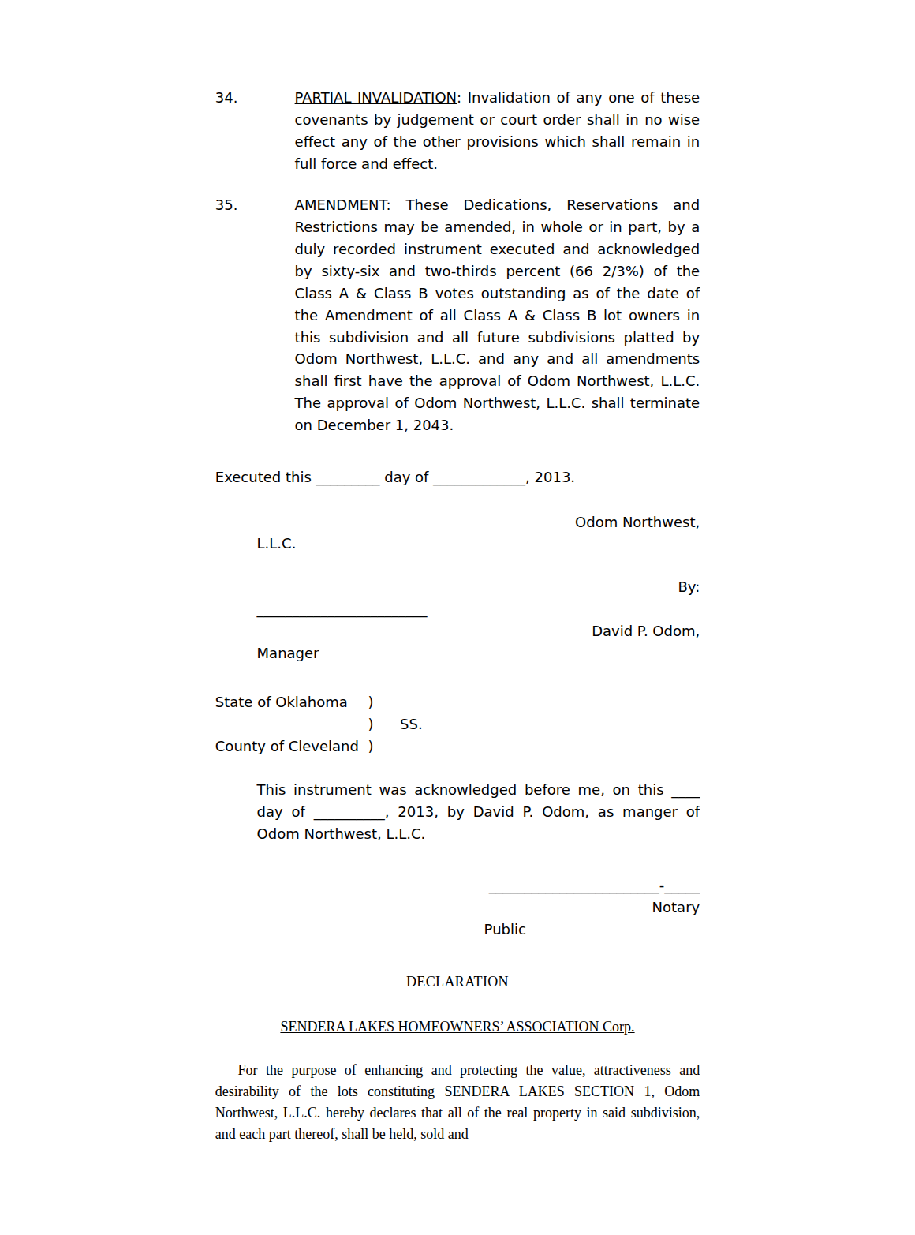34. PARTIAL INVALIDATION: Invalidation of any one of these covenants by judgement or court order shall in no wise effect any of the other provisions which shall remain in full force and effect.
35. AMENDMENT: These Dedications, Reservations and Restrictions may be amended, in whole or in part, by a duly recorded instrument executed and acknowledged by sixty-six and two-thirds percent (66 2/3%) of the Class A & Class B votes outstanding as of the date of the Amendment of all Class A & Class B lot owners in this subdivision and all future subdivisions platted by Odom Northwest, L.L.C. and any and all amendments shall first have the approval of Odom Northwest, L.L.C. The approval of Odom Northwest, L.L.C. shall terminate on December 1, 2043.
Executed this _________ day of _____________, 2013.
Odom Northwest,
L.L.C.
By:
________________________
David P. Odom,
Manager
| State of Oklahoma | ) | |
| | ) | SS. |
| County of Cleveland | ) | |
This instrument was acknowledged before me, on this ____ day of __________, 2013, by David P. Odom, as manger of Odom Northwest, L.L.C.
________________________-_____ Notary
Public
DECLARATION
SENDERA LAKES HOMEOWNERS’ ASSOCIATION Corp.
For the purpose of enhancing and protecting the value, attractiveness and desirability of the lots constituting SENDERA LAKES SECTION 1, Odom Northwest, L.L.C. hereby declares that all of the real property in said subdivision, and each part thereof, shall be held, sold and